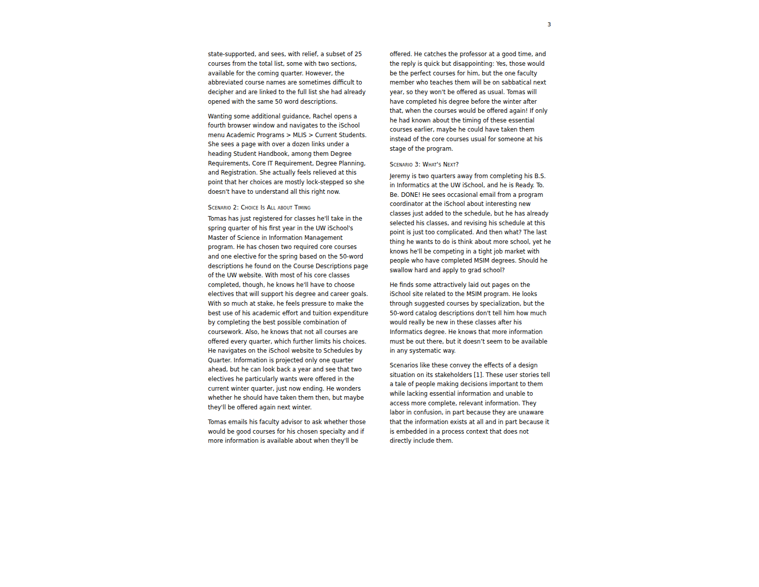3
state-supported, and sees, with relief, a subset of 25 courses from the total list, some with two sections, available for the coming quarter. However, the abbreviated course names are sometimes difficult to decipher and are linked to the full list she had already opened with the same 50 word descriptions.
Wanting some additional guidance, Rachel opens a fourth browser window and navigates to the iSchool menu Academic Programs > MLIS > Current Students. She sees a page with over a dozen links under a heading Student Handbook, among them Degree Requirements, Core IT Requirement, Degree Planning, and Registration. She actually feels relieved at this point that her choices are mostly lock-stepped so she doesn't have to understand all this right now.
Scenario 2: Choice Is All about Timing
Tomas has just registered for classes he'll take in the spring quarter of his first year in the UW iSchool's Master of Science in Information Management program. He has chosen two required core courses and one elective for the spring based on the 50-word descriptions he found on the Course Descriptions page of the UW website. With most of his core classes completed, though, he knows he'll have to choose electives that will support his degree and career goals. With so much at stake, he feels pressure to make the best use of his academic effort and tuition expenditure by completing the best possible combination of coursework. Also, he knows that not all courses are offered every quarter, which further limits his choices. He navigates on the iSchool website to Schedules by Quarter. Information is projected only one quarter ahead, but he can look back a year and see that two electives he particularly wants were offered in the current winter quarter, just now ending. He wonders whether he should have taken them then, but maybe they'll be offered again next winter.
Tomas emails his faculty advisor to ask whether those would be good courses for his chosen specialty and if more information is available about when they'll be offered. He catches the professor at a good time, and the reply is quick but disappointing: Yes, those would be the perfect courses for him, but the one faculty member who teaches them will be on sabbatical next year, so they won't be offered as usual. Tomas will have completed his degree before the winter after that, when the courses would be offered again! If only he had known about the timing of these essential courses earlier, maybe he could have taken them instead of the core courses usual for someone at his stage of the program.
Scenario 3: What's Next?
Jeremy is two quarters away from completing his B.S. in Informatics at the UW iSchool, and he is Ready. To. Be. DONE! He sees occasional email from a program coordinator at the iSchool about interesting new classes just added to the schedule, but he has already selected his classes, and revising his schedule at this point is just too complicated. And then what? The last thing he wants to do is think about more school, yet he knows he'll be competing in a tight job market with people who have completed MSIM degrees. Should he swallow hard and apply to grad school?
He finds some attractively laid out pages on the iSchool site related to the MSIM program. He looks through suggested courses by specialization, but the 50-word catalog descriptions don't tell him how much would really be new in these classes after his Informatics degree. He knows that more information must be out there, but it doesn’t seem to be available in any systematic way.
Scenarios like these convey the effects of a design situation on its stakeholders [1]. These user stories tell a tale of people making decisions important to them while lacking essential information and unable to access more complete, relevant information. They labor in confusion, in part because they are unaware that the information exists at all and in part because it is embedded in a process context that does not directly include them.